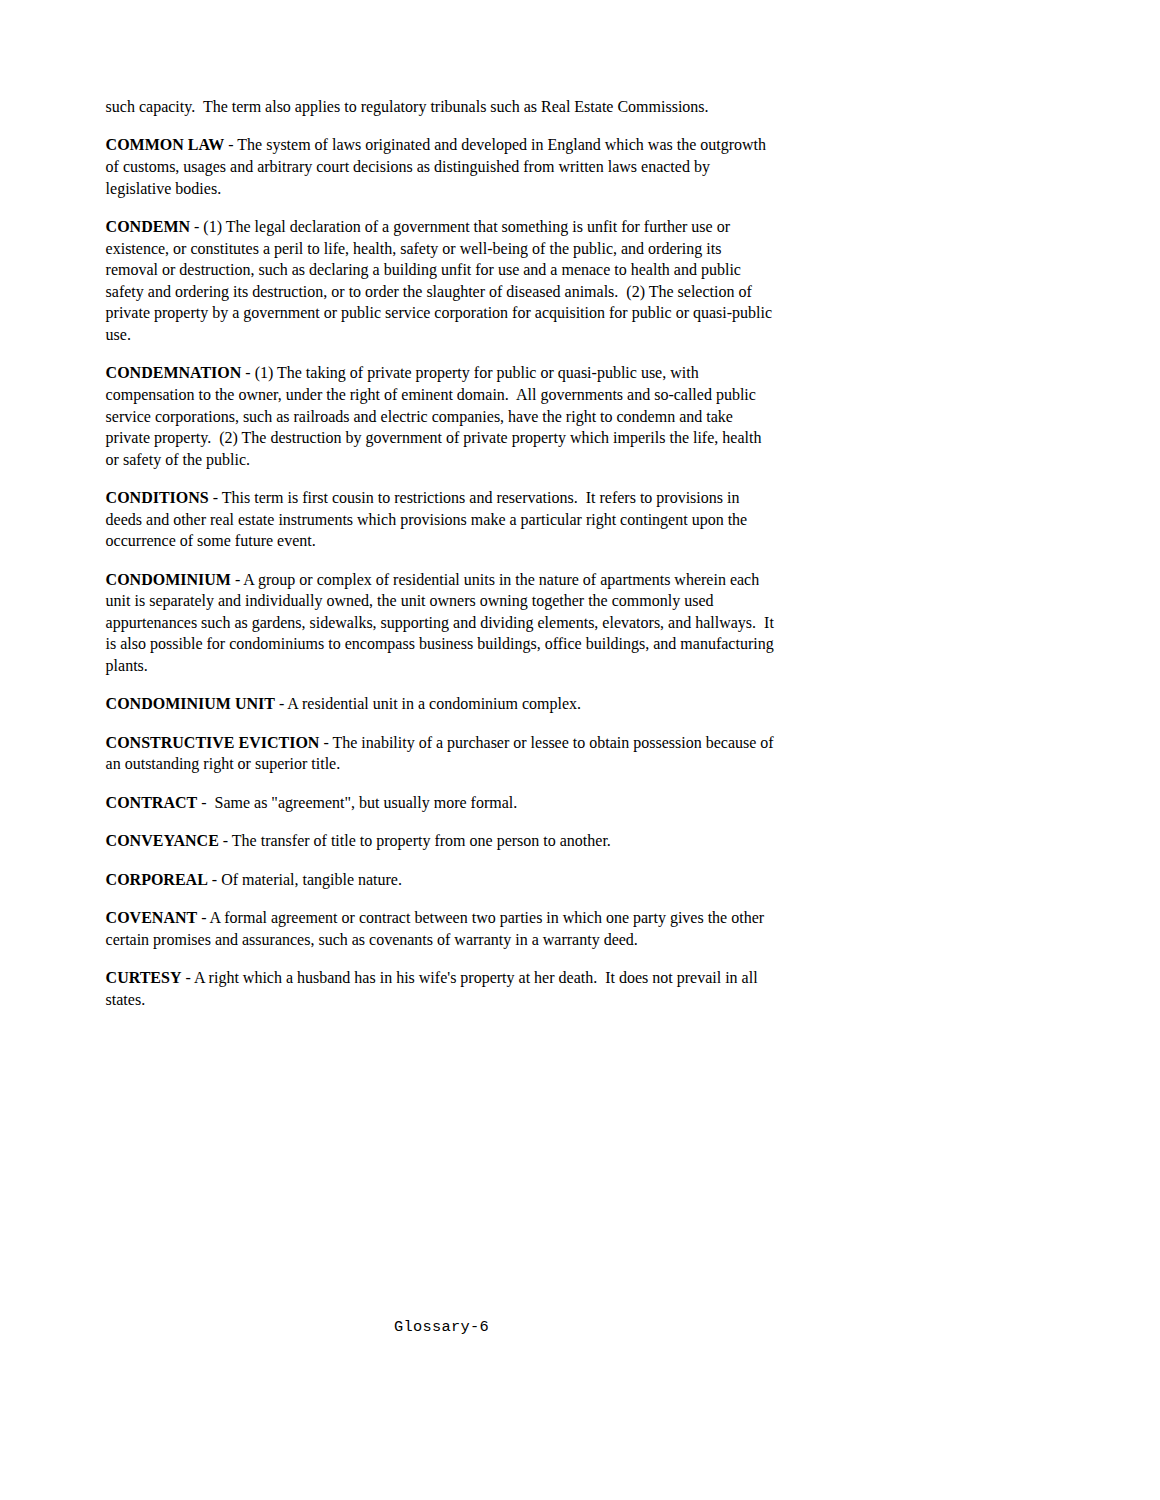such capacity. The term also applies to regulatory tribunals such as Real Estate Commissions.
COMMON LAW - The system of laws originated and developed in England which was the outgrowth of customs, usages and arbitrary court decisions as distinguished from written laws enacted by legislative bodies.
CONDEMN - (1) The legal declaration of a government that something is unfit for further use or existence, or constitutes a peril to life, health, safety or well-being of the public, and ordering its removal or destruction, such as declaring a building unfit for use and a menace to health and public safety and ordering its destruction, or to order the slaughter of diseased animals. (2) The selection of private property by a government or public service corporation for acquisition for public or quasi-public use.
CONDEMNATION - (1) The taking of private property for public or quasi-public use, with compensation to the owner, under the right of eminent domain. All governments and so-called public service corporations, such as railroads and electric companies, have the right to condemn and take private property. (2) The destruction by government of private property which imperils the life, health or safety of the public.
CONDITIONS - This term is first cousin to restrictions and reservations. It refers to provisions in deeds and other real estate instruments which provisions make a particular right contingent upon the occurrence of some future event.
CONDOMINIUM - A group or complex of residential units in the nature of apartments wherein each unit is separately and individually owned, the unit owners owning together the commonly used appurtenances such as gardens, sidewalks, supporting and dividing elements, elevators, and hallways. It is also possible for condominiums to encompass business buildings, office buildings, and manufacturing plants.
CONDOMINIUM UNIT - A residential unit in a condominium complex.
CONSTRUCTIVE EVICTION - The inability of a purchaser or lessee to obtain possession because of an outstanding right or superior title.
CONTRACT - Same as "agreement", but usually more formal.
CONVEYANCE - The transfer of title to property from one person to another.
CORPOREAL - Of material, tangible nature.
COVENANT - A formal agreement or contract between two parties in which one party gives the other certain promises and assurances, such as covenants of warranty in a warranty deed.
CURTESY - A right which a husband has in his wife's property at her death. It does not prevail in all states.
Glossary-6